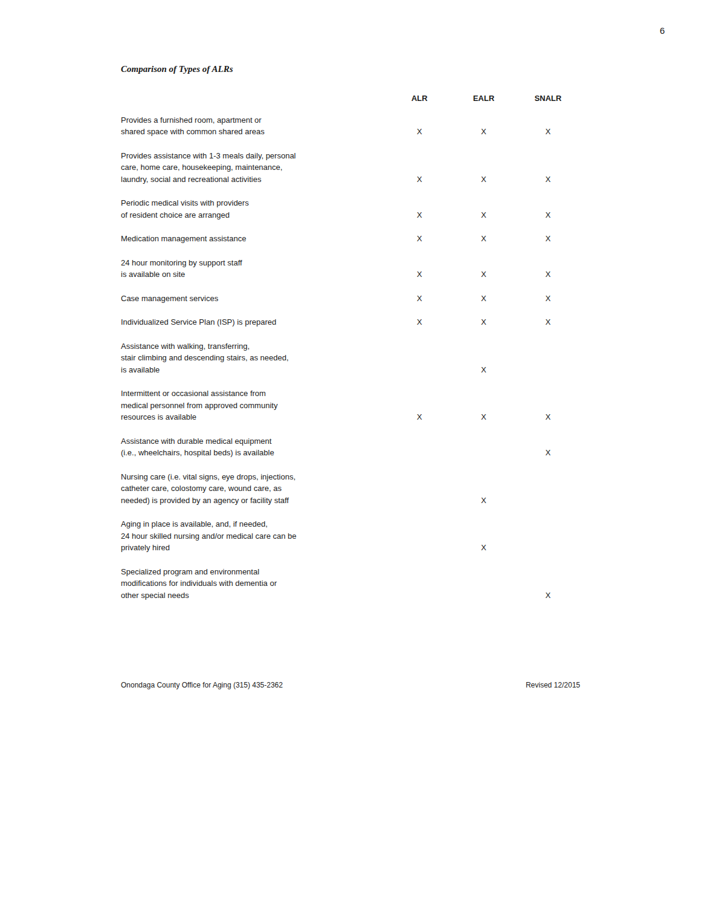6
Comparison of Types of ALRs
| | ALR | EALR | SNALR |
| --- | --- | --- | --- |
| Provides a furnished room, apartment or shared space with common shared areas | X | X | X |
| Provides assistance with 1-3 meals daily, personal care, home care, housekeeping, maintenance, laundry, social and recreational activities | X | X | X |
| Periodic medical visits with providers of resident choice are arranged | X | X | X |
| Medication management assistance | X | X | X |
| 24 hour monitoring by support staff is available on site | X | X | X |
| Case management services | X | X | X |
| Individualized Service Plan (ISP) is prepared | X | X | X |
| Assistance with walking, transferring, stair climbing and descending stairs, as needed, is available | | X | |
| Intermittent or occasional assistance from medical personnel from approved community resources is available | X | X | X |
| Assistance with durable medical equipment (i.e., wheelchairs, hospital beds) is available | | | X |
| Nursing care (i.e. vital signs, eye drops, injections, catheter care, colostomy care, wound care, as needed) is provided by an agency or facility staff | | X | |
| Aging in place is available, and, if needed, 24 hour skilled nursing and/or medical care can be privately hired | | X | |
| Specialized program and environmental modifications for individuals with dementia or other special needs | | | X |
Onondaga County Office for Aging (315) 435-2362 Revised 12/2015